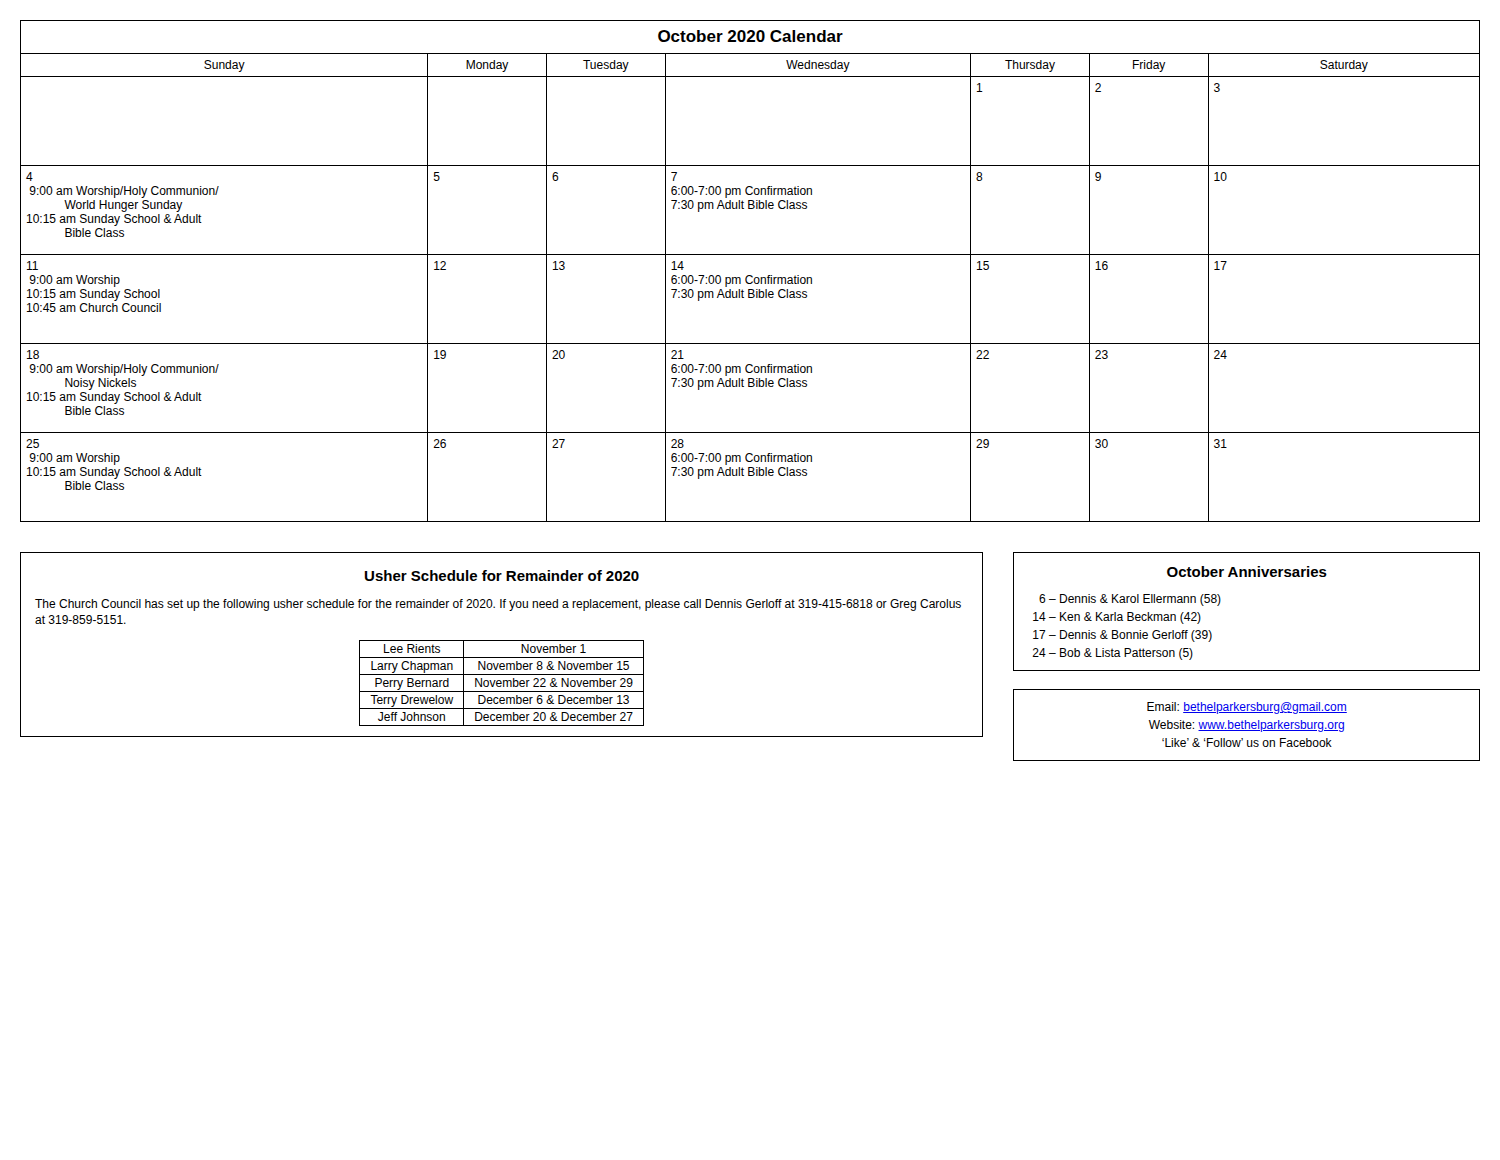October 2020 Calendar
| Sunday | Monday | Tuesday | Wednesday | Thursday | Friday | Saturday |
| --- | --- | --- | --- | --- | --- | --- |
| | | | | 1 | 2 | 3 |
| 4 9:00 am Worship/Holy Communion/ World Hunger Sunday 10:15 am Sunday School & Adult Bible Class | 5 | 6 | 7 6:00-7:00 pm Confirmation 7:30 pm Adult Bible Class | 8 | 9 | 10 |
| 11 9:00 am Worship 10:15 am Sunday School 10:45 am Church Council | 12 | 13 | 14 6:00-7:00 pm Confirmation 7:30 pm Adult Bible Class | 15 | 16 | 17 |
| 18 9:00 am Worship/Holy Communion/ Noisy Nickels 10:15 am Sunday School & Adult Bible Class | 19 | 20 | 21 6:00-7:00 pm Confirmation 7:30 pm Adult Bible Class | 22 | 23 | 24 |
| 25 9:00 am Worship 10:15 am Sunday School & Adult Bible Class | 26 | 27 | 28 6:00-7:00 pm Confirmation 7:30 pm Adult Bible Class | 29 | 30 | 31 |
Usher Schedule for Remainder of 2020
The Church Council has set up the following usher schedule for the remainder of 2020. If you need a replacement, please call Dennis Gerloff at 319-415-6818 or Greg Carolus at 319-859-5151.
| Lee Rients | November 1 |
| Larry Chapman | November 8 & November 15 |
| Perry Bernard | November 22 & November 29 |
| Terry Drewelow | December 6 & December 13 |
| Jeff Johnson | December 20 & December 27 |
October Anniversaries
6 – Dennis & Karol Ellermann (58)
14 – Ken & Karla Beckman (42)
17 – Dennis & Bonnie Gerloff (39)
24 – Bob & Lista Patterson (5)
Email: bethelparkersburg@gmail.com
Website: www.bethelparkersburg.org
‘Like’ & ‘Follow’ us on Facebook